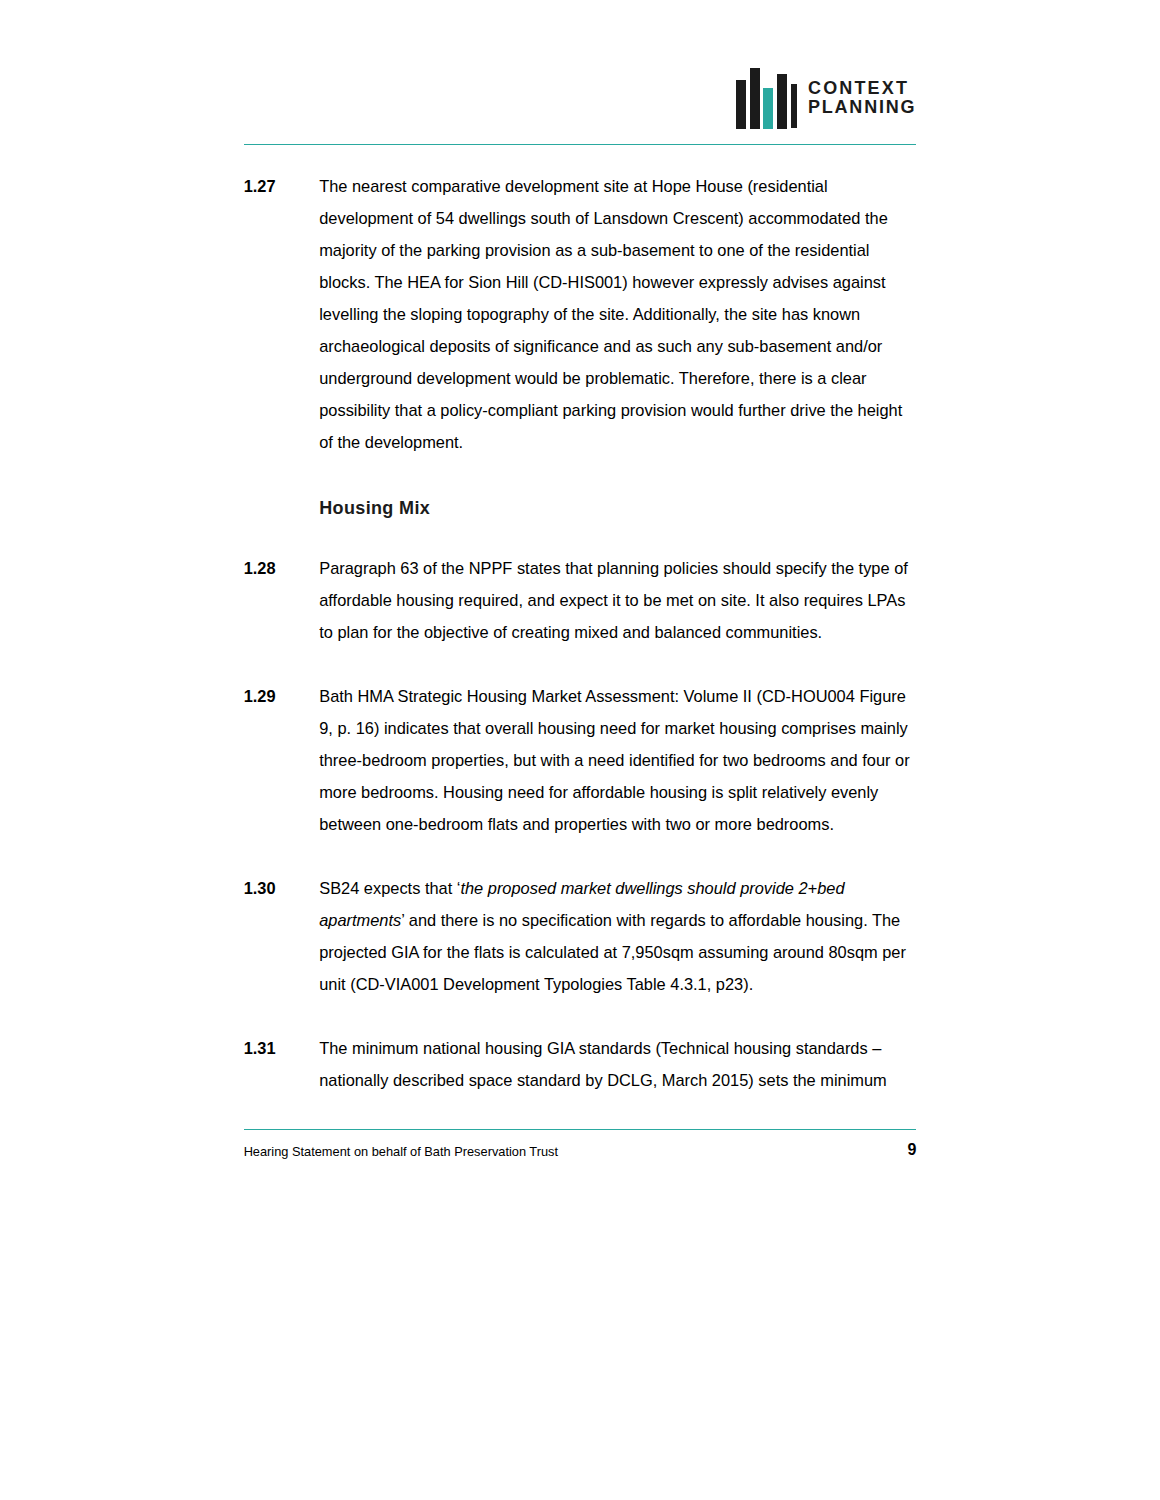CONTEXT
PLANNING
1.27
The nearest comparative development site at Hope House (residential development of 54 dwellings south of Lansdown Crescent) accommodated the majority of the parking provision as a sub-basement to one of the residential blocks. The HEA for Sion Hill (CD-HIS001) however expressly advises against levelling the sloping topography of the site. Additionally, the site has known archaeological deposits of significance and as such any sub-basement and/or underground development would be problematic. Therefore, there is a clear possibility that a policy-compliant parking provision would further drive the height of the development.
Housing Mix
1.28
Paragraph 63 of the NPPF states that planning policies should specify the type of affordable housing required, and expect it to be met on site. It also requires LPAs to plan for the objective of creating mixed and balanced communities.
1.29
Bath HMA Strategic Housing Market Assessment: Volume II (CD-HOU004 Figure 9, p. 16) indicates that overall housing need for market housing comprises mainly three-bedroom properties, but with a need identified for two bedrooms and four or more bedrooms. Housing need for affordable housing is split relatively evenly between one-bedroom flats and properties with two or more bedrooms.
1.30
SB24 expects that ‘the proposed market dwellings should provide 2+bed apartments’ and there is no specification with regards to affordable housing. The projected GIA for the flats is calculated at 7,950sqm assuming around 80sqm per unit (CD-VIA001 Development Typologies Table 4.3.1, p23).
1.31
The minimum national housing GIA standards (Technical housing standards – nationally described space standard by DCLG, March 2015) sets the minimum
Hearing Statement on behalf of Bath Preservation Trust
9